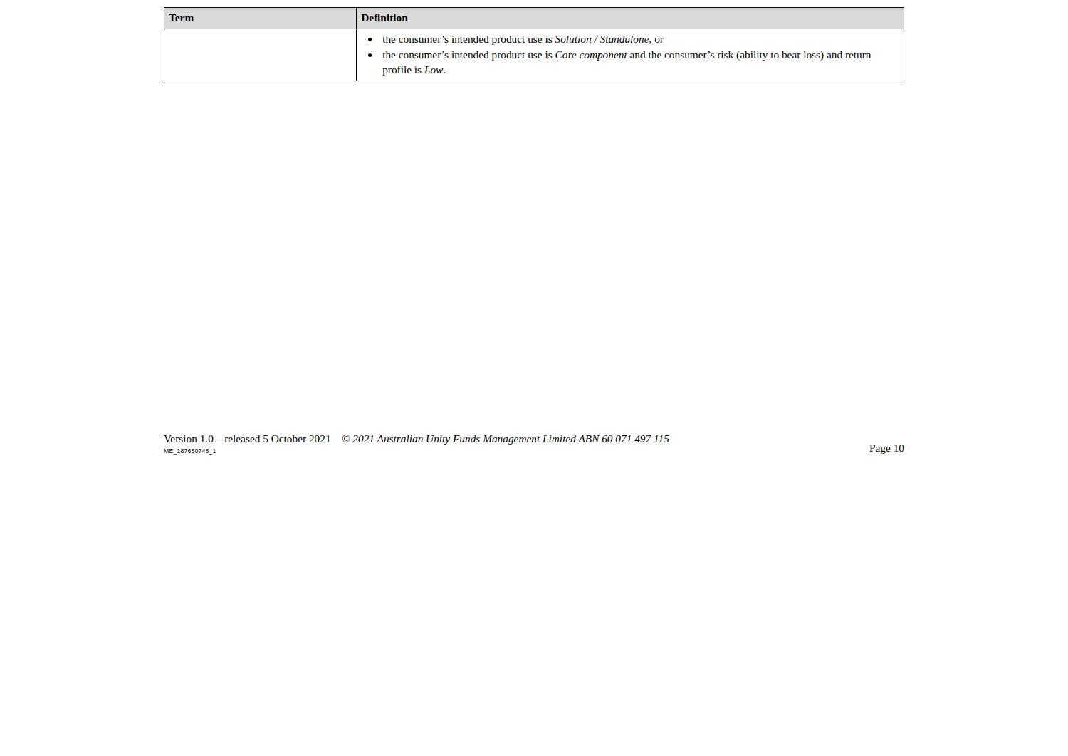| Term | Definition |
| --- | --- |
| | the consumer’s intended product use is Solution / Standalone , or the consumer’s intended product use is Core component and the consumer’s risk (ability to bear loss) and return profile is Low . |
Version 1.0 – released 5 October 2021 © 2021 Australian Unity Funds Management Limited ABN 60 071 497 115 ME_187650748_1
Page 10